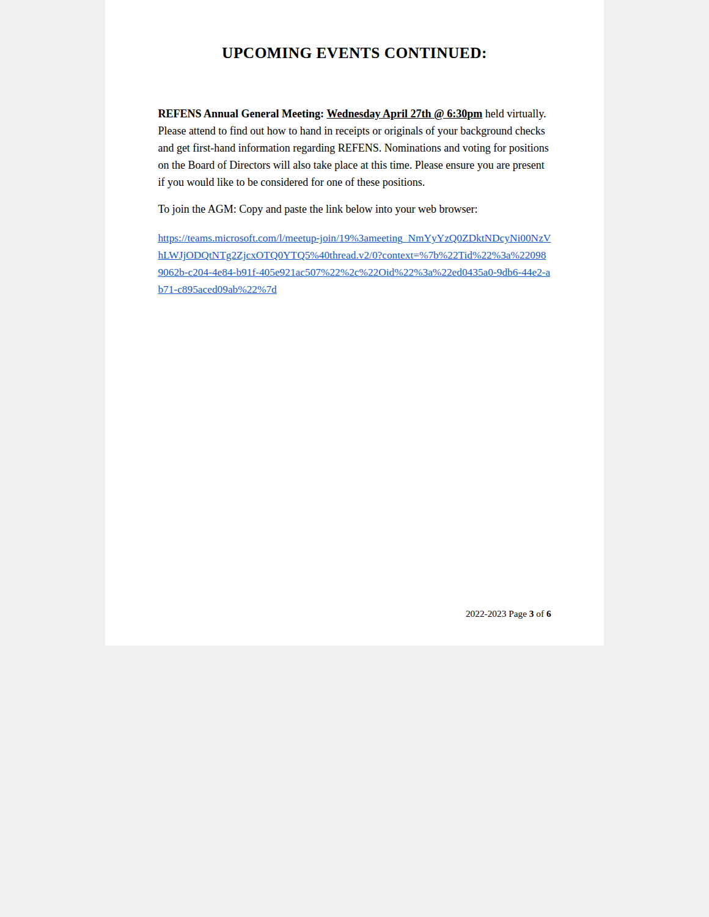UPCOMING EVENTS CONTINUED:
REFENS Annual General Meeting: Wednesday April 27th @ 6:30pm held virtually. Please attend to find out how to hand in receipts or originals of your background checks and get first-hand information regarding REFENS. Nominations and voting for positions on the Board of Directors will also take place at this time. Please ensure you are present if you would like to be considered for one of these positions.
To join the AGM: Copy and paste the link below into your web browser:
https://teams.microsoft.com/l/meetup-join/19%3ameeting_NmYyYzQ0ZDktNDcyNi00NzVhLWJjODQtNTg2ZjcxOTQ0YTQ5%40thread.v2/0?context=%7b%22Tid%22%3a%220989062b-c204-4e84-b91f-405e921ac507%22%2c%22Oid%22%3a%22ed0435a0-9db6-44e2-ab71-c895aced09ab%22%7d
2022-2023 Page 3 of 6